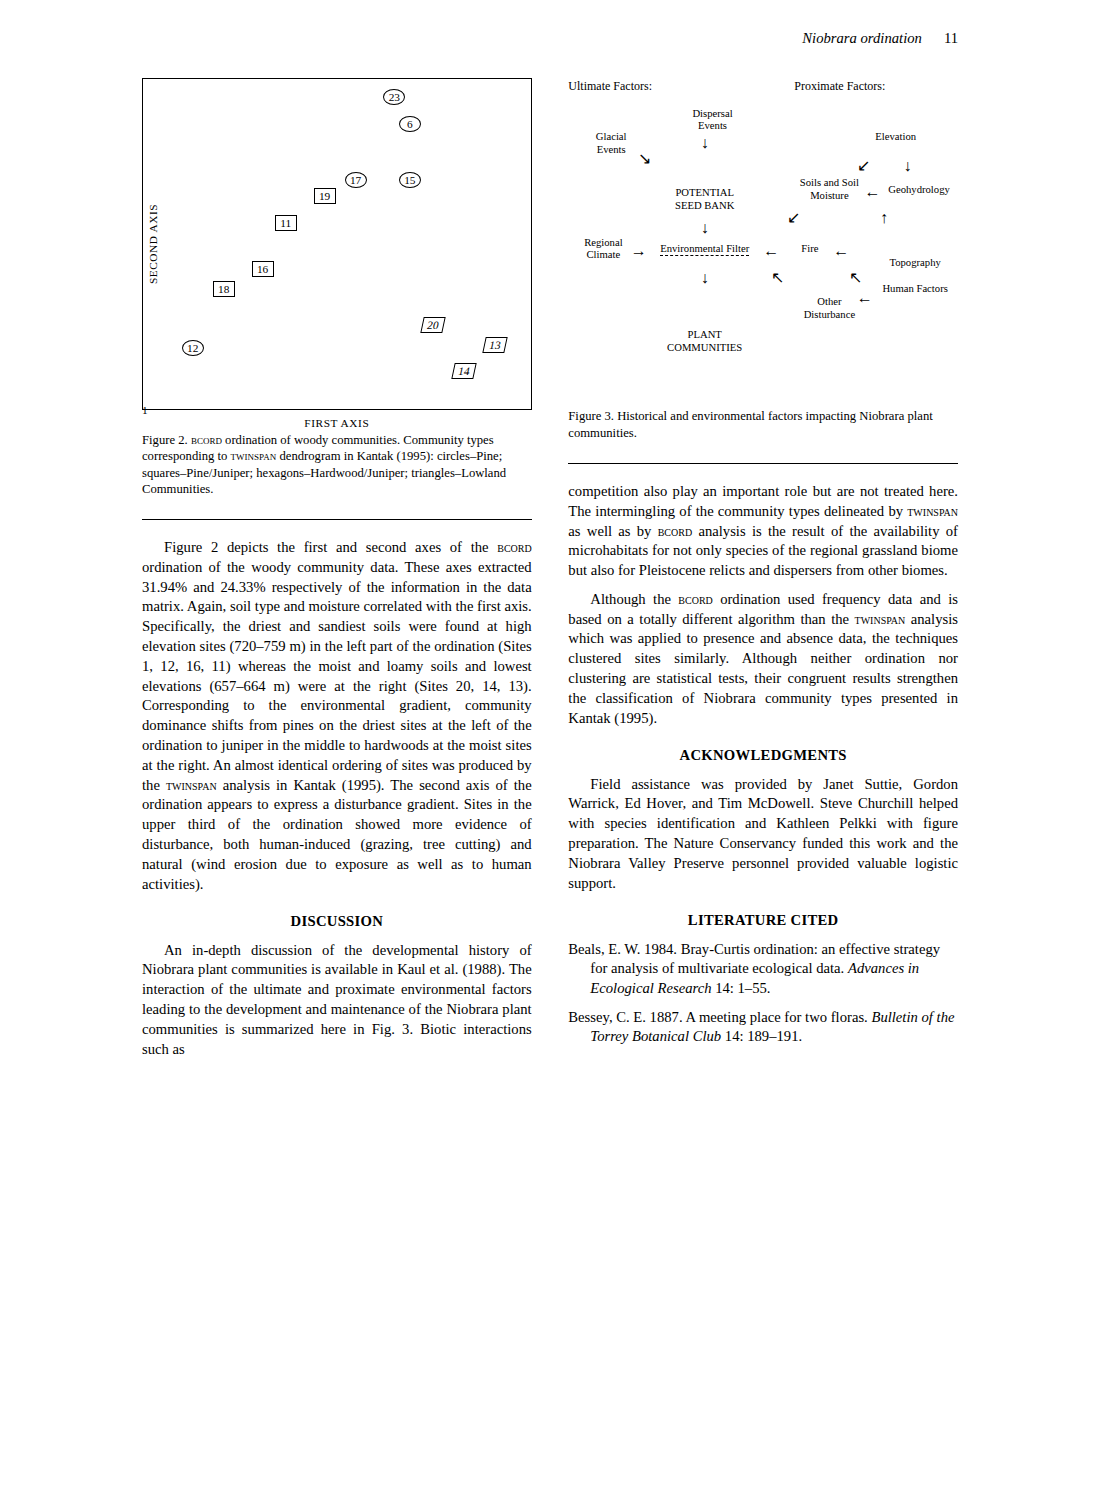Niobrara ordination 11
SECOND AXIS 23 6 17 15 19 11 16 18 20 12 13 14 1
FIRST AXIS
Figure 2. bcord ordination of woody communities. Community types corresponding to twinspan dendrogram in Kantak (1995): circles–Pine; squares–Pine/Juniper; hexagons–Hardwood/Juniper; triangles–Lowland Communities.
Figure 2 depicts the first and second axes of the bcord ordination of the woody community data. These axes extracted 31.94% and 24.33% respectively of the information in the data matrix. Again, soil type and moisture correlated with the first axis. Specifically, the driest and sandiest soils were found at high elevation sites (720–759 m) in the left part of the ordination (Sites 1, 12, 16, 11) whereas the moist and loamy soils and lowest elevations (657–664 m) were at the right (Sites 20, 14, 13). Corresponding to the environmental gradient, community dominance shifts from pines on the driest sites at the left of the ordination to juniper in the middle to hardwoods at the moist sites at the right. An almost identical ordering of sites was produced by the twinspan analysis in Kantak (1995). The second axis of the ordination appears to express a disturbance gradient. Sites in the upper third of the ordination showed more evidence of disturbance, both human-induced (grazing, tree cutting) and natural (wind erosion due to exposure as well as to human activities).
DISCUSSION
An in-depth discussion of the developmental history of Niobrara plant communities is available in Kaul et al. (1988). The interaction of the ultimate and proximate environmental factors leading to the development and maintenance of the Niobrara plant communities is summarized here in Fig. 3. Biotic interactions such as
Ultimate Factors: Proximate Factors: Dispersal
Events Glacial
Events Elevation ↓ ↘ ↙ ↓ Soils and Soil
Moisture Geohydrology ← POTENTIAL
SEED BANK ↓ ↙ ↑ Regional
Climate → Environmental Filter ← Fire ← Topography ↓ ↖ ↖ Human Factors Other
Disturbance ← PLANT
COMMUNITIES
Figure 3. Historical and environmental factors impacting Niobrara plant communities.
competition also play an important role but are not treated here. The intermingling of the community types delineated by twinspan as well as by bcord analysis is the result of the availability of microhabitats for not only species of the regional grassland biome but also for Pleistocene relicts and dispersers from other biomes.
Although the bcord ordination used frequency data and is based on a totally different algorithm than the twinspan analysis which was applied to presence and absence data, the techniques clustered sites similarly. Although neither ordination nor clustering are statistical tests, their congruent results strengthen the classification of Niobrara community types presented in Kantak (1995).
ACKNOWLEDGMENTS
Field assistance was provided by Janet Suttie, Gordon Warrick, Ed Hover, and Tim McDowell. Steve Churchill helped with species identification and Kathleen Pelkki with figure preparation. The Nature Conservancy funded this work and the Niobrara Valley Preserve personnel provided valuable logistic support.
LITERATURE CITED
Beals, E. W. 1984. Bray-Curtis ordination: an effective strategy for analysis of multivariate ecological data. Advances in Ecological Research 14: 1–55.
Bessey, C. E. 1887. A meeting place for two floras. Bulletin of the Torrey Botanical Club 14: 189–191.